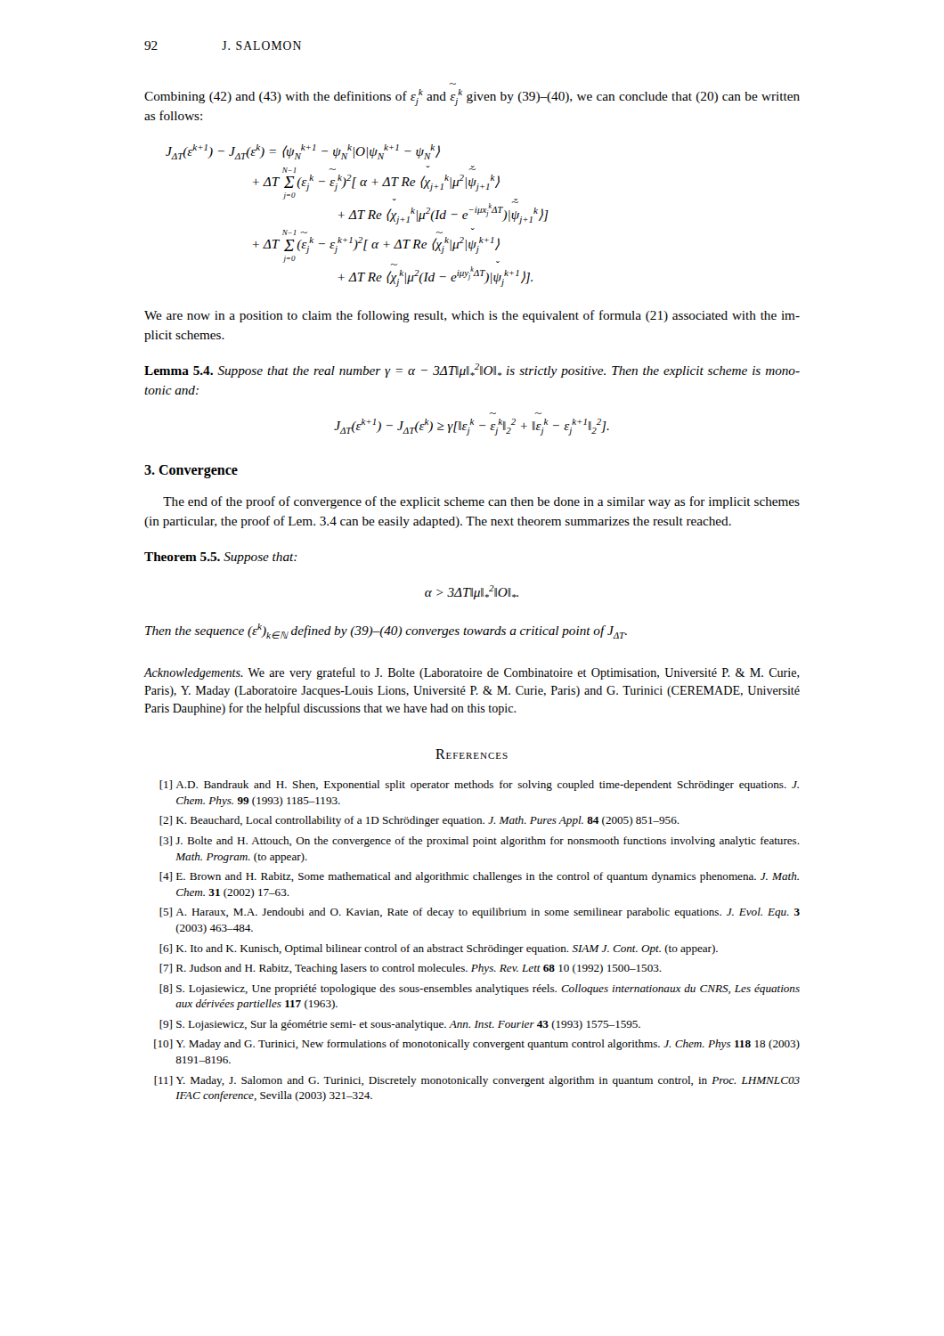92 J. Salomon
Combining (42) and (43) with the definitions of εjk and εjk given by (39)–(40), we can conclude that (20) can be written as follows:
JΔT(εk+1) − JΔT(εk) = ⟨ψNk+1 − ψNk|O|ψNk+1 − ψNk⟩
+ ΔT N−1 Σj=0(εjk − εjk)2[ α + ΔT Re ⟨χj+1k|μ2|ψj+1k⟩
+ ΔT Re ⟨χj+1k|μ2(Id − e−iμxjkΔT)|ψj+1k⟩]
+ ΔT N−1 Σj=0(εjk − εjk+1)2[ α + ΔT Re ⟨χjk|μ2|ψjk+1⟩
+ ΔT Re ⟨χjk|μ2(Id − eiμyjkΔT)|ψjk+1⟩].
We are now in a position to claim the following result, which is the equivalent of formula (21) associated with the implicit schemes.
Lemma 5.4. Suppose that the real number γ = α − 3ΔT‖μ‖*2‖O‖* is strictly positive. Then the explicit scheme is monotonic and:
JΔT(εk+1) − JΔT(εk) ≥ γ[‖εjk − εjk‖22 + ‖εjk − εjk+1‖22].
3. Convergence
The end of the proof of convergence of the explicit scheme can then be done in a similar way as for implicit schemes (in particular, the proof of Lem. 3.4 can be easily adapted). The next theorem summarizes the result reached.
Theorem 5.5. Suppose that:
α > 3ΔT‖μ‖*2‖O‖*.
Then the sequence (εk)k∈ℕ defined by (39)–(40) converges towards a critical point of JΔT.
Acknowledgements. We are very grateful to J. Bolte (Laboratoire de Combinatoire et Optimisation, Université P. & M. Curie, Paris), Y. Maday (Laboratoire Jacques-Louis Lions, Université P. & M. Curie, Paris) and G. Turinici (CEREMADE, Université Paris Dauphine) for the helpful discussions that we have had on this topic.
References
[1] A.D. Bandrauk and H. Shen, Exponential split operator methods for solving coupled time-dependent Schrödinger equations. J. Chem. Phys. 99 (1993) 1185–1193.
[2] K. Beauchard, Local controllability of a 1D Schrödinger equation. J. Math. Pures Appl. 84 (2005) 851–956.
[3] J. Bolte and H. Attouch, On the convergence of the proximal point algorithm for nonsmooth functions involving analytic features. Math. Program. (to appear).
[4] E. Brown and H. Rabitz, Some mathematical and algorithmic challenges in the control of quantum dynamics phenomena. J. Math. Chem. 31 (2002) 17–63.
[5] A. Haraux, M.A. Jendoubi and O. Kavian, Rate of decay to equilibrium in some semilinear parabolic equations. J. Evol. Equ. 3 (2003) 463–484.
[6] K. Ito and K. Kunisch, Optimal bilinear control of an abstract Schrödinger equation. SIAM J. Cont. Opt. (to appear).
[7] R. Judson and H. Rabitz, Teaching lasers to control molecules. Phys. Rev. Lett 68 10 (1992) 1500–1503.
[8] S. Lojasiewicz, Une propriété topologique des sous-ensembles analytiques réels. Colloques internationaux du CNRS, Les équations aux dérivées partielles 117 (1963).
[9] S. Lojasiewicz, Sur la géométrie semi- et sous-analytique. Ann. Inst. Fourier 43 (1993) 1575–1595.
[10] Y. Maday and G. Turinici, New formulations of monotonically convergent quantum control algorithms. J. Chem. Phys 118 18 (2003) 8191–8196.
[11] Y. Maday, J. Salomon and G. Turinici, Discretely monotonically convergent algorithm in quantum control, in Proc. LHMNLC03 IFAC conference, Sevilla (2003) 321–324.